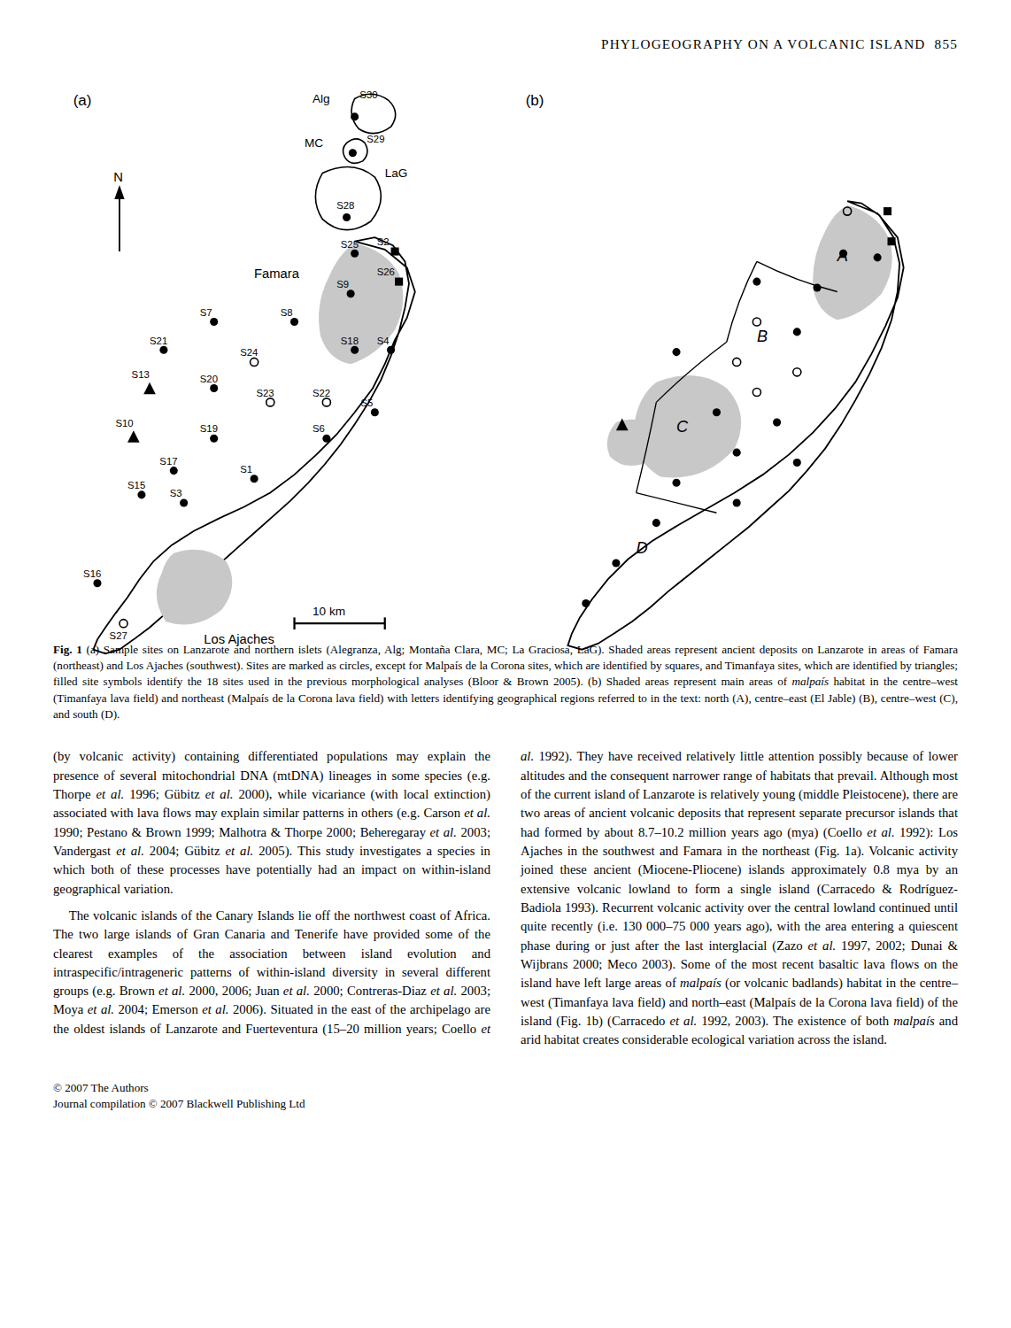PHYLOGEOGRAPHY ON A VOLCANIC ISLAND 855
(a) (b) Alg S30 MC S29 LaG S28 N Famara Los Ajaches S25 S2 S26 S9 S7 S8 S18 S4 S21 S24 S13 S20 S23 S22 S5 S10 S19 S6 S17 S1 S15 S3 S16 S27 10 km A B C D
Fig. 1 (a) Sample sites on Lanzarote and northern islets (Alegranza, Alg; Montaña Clara, MC; La Graciosa, LaG). Shaded areas represent ancient deposits on Lanzarote in areas of Famara (northeast) and Los Ajaches (southwest). Sites are marked as circles, except for Malpaís de la Corona sites, which are identified by squares, and Timanfaya sites, which are identified by triangles; filled site symbols identify the 18 sites used in the previous morphological analyses (Bloor & Brown 2005). (b) Shaded areas represent main areas of malpaís habitat in the centre–west (Timanfaya lava field) and northeast (Malpaís de la Corona lava field) with letters identifying geographical regions referred to in the text: north (A), centre–east (El Jable) (B), centre–west (C), and south (D).
(by volcanic activity) containing differentiated populations may explain the presence of several mitochondrial DNA (mtDNA) lineages in some species (e.g. Thorpe et al. 1996; Gübitz et al. 2000), while vicariance (with local extinction) associated with lava flows may explain similar patterns in others (e.g. Carson et al. 1990; Pestano & Brown 1999; Malhotra & Thorpe 2000; Beheregaray et al. 2003; Vandergast et al. 2004; Gübitz et al. 2005). This study investigates a species in which both of these processes have potentially had an impact on within-island geographical variation.
The volcanic islands of the Canary Islands lie off the northwest coast of Africa. The two large islands of Gran Canaria and Tenerife have provided some of the clearest examples of the association between island evolution and intraspecific/intrageneric patterns of within-island diversity in several different groups (e.g. Brown et al. 2000, 2006; Juan et al. 2000; Contreras-Diaz et al. 2003; Moya et al. 2004; Emerson et al. 2006). Situated in the east of the archipelago are the oldest islands of Lanzarote and Fuerteventura (15–20 million years; Coello et al. 1992). They have received relatively little attention possibly because of lower altitudes and the consequent narrower range of habitats that prevail. Although most of the current island of Lanzarote is relatively young (middle Pleistocene), there are two areas of ancient volcanic deposits that represent separate precursor islands that had formed by about 8.7–10.2 million years ago (mya) (Coello et al. 1992): Los Ajaches in the southwest and Famara in the northeast (Fig. 1a). Volcanic activity joined these ancient (Miocene-Pliocene) islands approximately 0.8 mya by an extensive volcanic lowland to form a single island (Carracedo & Rodríguez-Badiola 1993). Recurrent volcanic activity over the central lowland continued until quite recently (i.e. 130 000–75 000 years ago), with the area entering a quiescent phase during or just after the last interglacial (Zazo et al. 1997, 2002; Dunai & Wijbrans 2000; Meco 2003). Some of the most recent basaltic lava flows on the island have left large areas of malpaís (or volcanic badlands) habitat in the centre–west (Timanfaya lava field) and north–east (Malpaís de la Corona lava field) of the island (Fig. 1b) (Carracedo et al. 1992, 2003). The existence of both malpaís and arid habitat creates considerable ecological variation across the island.
© 2007 The Authors
Journal compilation © 2007 Blackwell Publishing Ltd